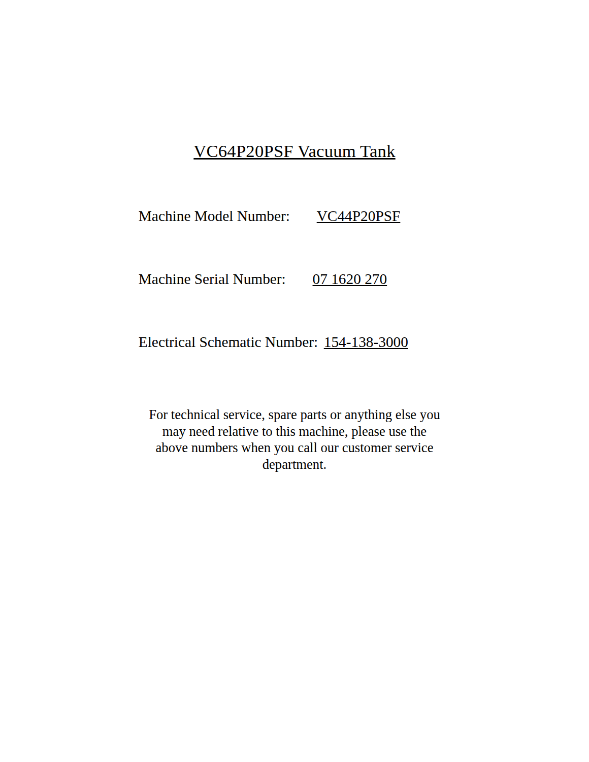VC64P20PSF Vacuum Tank
Machine Model Number: VC44P20PSF
Machine Serial Number: 07 1620 270
Electrical Schematic Number: 154-138-3000
For technical service, spare parts or anything else you may need relative to this machine, please use the above numbers when you call our customer service department.